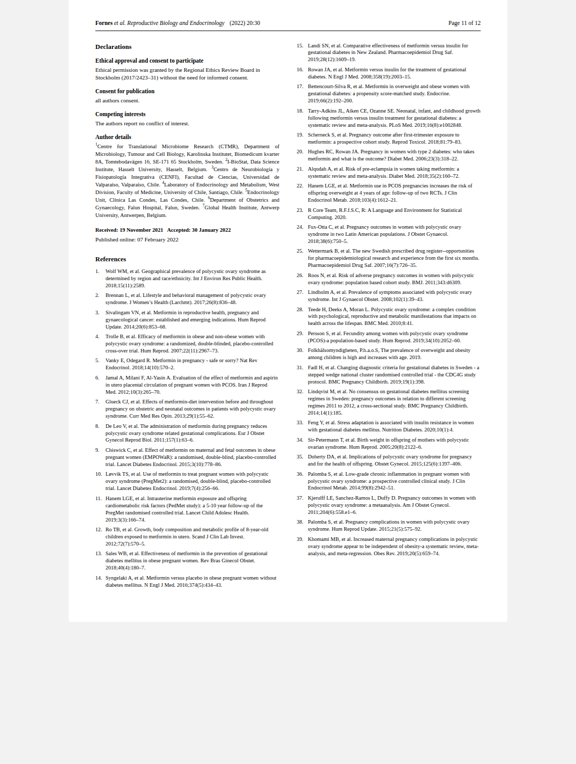Fornes et al. Reproductive Biology and Endocrinology(2022) 20:30
Page 11 of 12
Declarations
Ethical approval and consent to participate
Ethical permission was granted by the Regional Ethics Review Board in Stockholm (2017/2423–31) without the need for informed consent.
Consent for publication
all authors consent.
Competing interests
The authors report no conflict of interest.
Author details
1Centre for Translational Microbiome Research (CTMR), Department of Microbiology, Tumour and Cell Biology, Karolinska Institutet, Biomedicum kvarter 8A, Tomtebodavägen 16, SE-171 65 Stockholm, Sweden. 2I-BioStat, Data Science Institute, Hasselt University, Hasselt, Belgium. 3Centro de Neurobiología y Fisiopatología Integrativa (CENFI), Facultad de Ciencias, Universidad de Valparaíso, Valparaíso, Chile. 4Laboratory of Endocrinology and Metabolism, West Division, Faculty of Medicine, University of Chile, Santiago, Chile. 5Endocrinology Unit, Clínica Las Condes, Las Condes, Chile. 6Department of Obstetrics and Gynaecology, Falun Hospital, Falun, Sweden. 7Global Health Institute, Antwerp University, Antwerpen, Belgium.
Received: 19 November 2021 Accepted: 30 January 2022 Published online: 07 February 2022
References
Wolf WM, et al. Geographical prevalence of polycystic ovary syndrome as determined by region and race/ethnicity. Int J Environ Res Public Health. 2018;15(11):2589.
Brennan L, et al. Lifestyle and behavioral management of polycystic ovary syndrome. J Women’s Health (Larchmt). 2017;26(8):836–48.
Sivalingam VN, et al. Metformin in reproductive health, pregnancy and gynaecological cancer: established and emerging indications. Hum Reprod Update. 2014;20(6):853–68.
Trolle B, et al. Efficacy of metformin in obese and non-obese women with polycystic ovary syndrome: a randomized, double-blinded, placebo-controlled cross-over trial. Hum Reprod. 2007;22(11):2967–73.
Vanky E, Odegard R. Metformin in pregnancy - safe or sorry? Nat Rev Endocrinol. 2018;14(10):570–2.
Jamal A, Milani F, Al-Yasin A. Evaluation of the effect of metformin and aspirin in utero placental circulation of pregnant women with PCOS. Iran J Reprod Med. 2012;10(3):265–70.
Glueck CJ, et al. Effects of metformin-diet intervention before and throughout pregnancy on obstetric and neonatal outcomes in patients with polycystic ovary syndrome. Curr Med Res Opin. 2013;29(1):55–62.
De Leo V, et al. The administration of metformin during pregnancy reduces polycystic ovary syndrome related gestational complications. Eur J Obstet Gynecol Reprod Biol. 2011;157(1):63–6.
Chiswick C, et al. Effect of metformin on maternal and fetal outcomes in obese pregnant women (EMPOWaR): a randomised, double-blind, placebo-controlled trial. Lancet Diabetes Endocrinol. 2015;3(10):778–86.
Løvvik TS, et al. Use of metformin to treat pregnant women with polycystic ovary syndrome (PregMet2): a randomised, double-blind, placebo-controlled trial. Lancet Diabetes Endocrinol. 2019;7(4):256–66.
Hanem LGE, et al. Intrauterine metformin exposure and offspring cardiometabolic risk factors (PedMet study): a 5-10 year follow-up of the PregMet randomised controlled trial. Lancet Child Adolesc Health. 2019;3(3):166–74.
Ro TB, et al. Growth, body composition and metabolic profile of 8-year-old children exposed to metformin in utero. Scand J Clin Lab Invest. 2012;72(7):570–5.
Sales WB, et al. Effectiveness of metformin in the prevention of gestational diabetes mellitus in obese pregnant women. Rev Bras Ginecol Obstet. 2018;40(4):180–7.
Syngelaki A, et al. Metformin versus placebo in obese pregnant women without diabetes mellitus. N Engl J Med. 2016;374(5):434–43.
Landi SN, et al. Comparative effectiveness of metformin versus insulin for gestational diabetes in New Zealand. Pharmacoepidemiol Drug Saf. 2019;28(12):1609–19.
Rowan JA, et al. Metformin versus insulin for the treatment of gestational diabetes. N Engl J Med. 2008;358(19):2003–15.
Bettencourt-Silva R, et al. Metformin in overweight and obese women with gestational diabetes: a propensity score-matched study. Endocrine. 2019;66(2):192–200.
Tarry-Adkins JL, Aiken CE, Ozanne SE. Neonatal, infant, and childhood growth following metformin versus insulin treatment for gestational diabetes: a systematic review and meta-analysis. PLoS Med. 2019;16(8):e1002848.
Scherneck S, et al. Pregnancy outcome after first-trimester exposure to metformin: a prospective cohort study. Reprod Toxicol. 2018;81:79–83.
Hughes RC, Rowan JA. Pregnancy in women with type 2 diabetes: who takes metformin and what is the outcome? Diabet Med. 2006;23(3):318–22.
Alqudah A, et al. Risk of pre-eclampsia in women taking metformin: a systematic review and meta-analysis. Diabet Med. 2018;35(2):160–72.
Hanem LGE, et al. Metformin use in PCOS pregnancies increases the risk of offspring overweight at 4 years of age: follow-up of two RCTs. J Clin Endocrinol Metab. 2018;103(4):1612–21.
R Core Team, R.F.f.S.C, R: A Language and Environment for Statistical Computing. 2020.
Fux-Otta C, et al. Pregnancy outcomes in women with polycystic ovary syndrome in two Latin American populations. J Obstet Gynaecol. 2018;38(6):750–5.
Wettermark B, et al. The new Swedish prescribed drug register--opportunities for pharmacoepidemiological research and experience from the first six months. Pharmacoepidemiol Drug Saf. 2007;16(7):726–35.
Roos N, et al. Risk of adverse pregnancy outcomes in women with polycystic ovary syndrome: population based cohort study. BMJ. 2011;343:d6309.
Lindholm A, et al. Prevalence of symptoms associated with polycystic ovary syndrome. Int J Gynaecol Obstet. 2008;102(1):39–43.
Teede H, Deeks A, Moran L. Polycystic ovary syndrome: a complex condition with psychological, reproductive and metabolic manifestations that impacts on health across the lifespan. BMC Med. 2010;8:41.
Persson S, et al. Fecundity among women with polycystic ovary syndrome (PCOS)-a population-based study. Hum Reprod. 2019;34(10):2052–60.
Folkhälsomyndigheten, P.h.a.o.S, The prevalence of overweight and obesity among children is high and increases with age. 2019.
Fadl H, et al. Changing diagnostic criteria for gestational diabetes in Sweden - a stepped wedge national cluster randomised controlled trial - the CDC4G study protocol. BMC Pregnancy Childbirth. 2019;19(1):398.
Lindqvist M, et al. No consensus on gestational diabetes mellitus screening regimes in Sweden: pregnancy outcomes in relation to different screening regimes 2011 to 2012, a cross-sectional study. BMC Pregnancy Childbirth. 2014;14(1):185.
Feng Y, et al. Stress adaptation is associated with insulin resistance in women with gestational diabetes mellitus. Nutrition Diabetes. 2020;10(1):4.
Sir-Petermann T, et al. Birth weight in offspring of mothers with polycystic ovarian syndrome. Hum Reprod. 2005;20(8):2122–6.
Doherty DA, et al. Implications of polycystic ovary syndrome for pregnancy and for the health of offspring. Obstet Gynecol. 2015;125(6):1397–406.
Palomba S, et al. Low-grade chronic inflammation in pregnant women with polycystic ovary syndrome: a prospective controlled clinical study. J Clin Endocrinol Metab. 2014;99(8):2942–51.
Kjerulff LE, Sanchez-Ramos L, Duffy D. Pregnancy outcomes in women with polycystic ovary syndrome: a metaanalysis. Am J Obstet Gynecol. 2011;204(6):558.e1–6.
Palomba S, et al. Pregnancy complications in women with polycystic ovary syndrome. Hum Reprod Update. 2015;21(5):575–92.
Khomami MB, et al. Increased maternal pregnancy complications in polycystic ovary syndrome appear to be independent of obesity-a systematic review, meta-analysis, and meta-regression. Obes Rev. 2019;20(5):659–74.